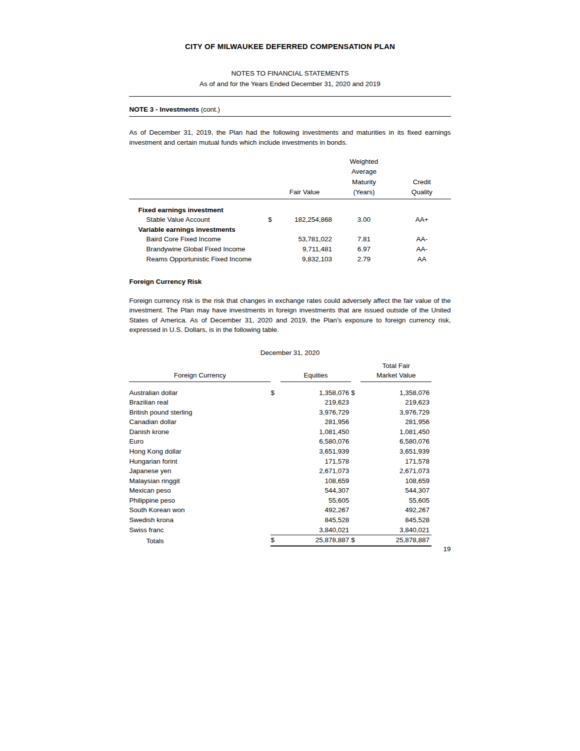CITY OF MILWAUKEE DEFERRED COMPENSATION PLAN
NOTES TO FINANCIAL STATEMENTS
As of and for the Years Ended December 31, 2020 and 2019
NOTE 3 - Investments (cont.)
As of December 31, 2019, the Plan had the following investments and maturities in its fixed earnings investment and certain mutual funds which include investments in bonds.
| | | | Weighted | |
| | | | Average | |
| | | | Maturity | Credit |
| | | Fair Value | (Years) | Quality |
| Fixed earnings investment | | | | |
| Stable Value Account | $ | 182,254,868 | 3.00 | AA+ |
| Variable earnings investments | | | | |
| Baird Core Fixed Income | | 53,781,022 | 7.81 | AA- |
| Brandywine Global Fixed Income | | 9,711,481 | 6.97 | AA- |
| Reams Opportunistic Fixed Income | | 9,832,103 | 2.79 | AA |
Foreign Currency Risk
Foreign currency risk is the risk that changes in exchange rates could adversely affect the fair value of the investment. The Plan may have investments in foreign investments that are issued outside of the United States of America. As of December 31, 2020 and 2019, the Plan's exposure to foreign currency risk, expressed in U.S. Dollars, is in the following table.
December 31, 2020
| | | | | Total Fair | |
| Foreign Currency | | Equities | | Market Value | |
| Australian dollar | $ | 1,358,076 | $ | 1,358,076 | |
| Brazilian real | | 219,623 | | 219,623 | |
| British pound sterling | | 3,976,729 | | 3,976,729 | |
| Canadian dollar | | 281,956 | | 281,956 | |
| Danish krone | | 1,081,450 | | 1,081,450 | |
| Euro | | 6,580,076 | | 6,580,076 | |
| Hong Kong dollar | | 3,651,939 | | 3,651,939 | |
| Hungarian forint | | 171,578 | | 171,578 | |
| Japanese yen | | 2,671,073 | | 2,671,073 | |
| Malaysian ringgit | | 108,659 | | 108,659 | |
| Mexican peso | | 544,307 | | 544,307 | |
| Philippine peso | | 55,605 | | 55,605 | |
| South Korean won | | 492,267 | | 492,267 | |
| Swedish krona | | 845,528 | | 845,528 | |
| Swiss franc | | 3,840,021 | | 3,840,021 | |
| Totals | $ | 25,878,887 | $ | 25,878,887 | |
19